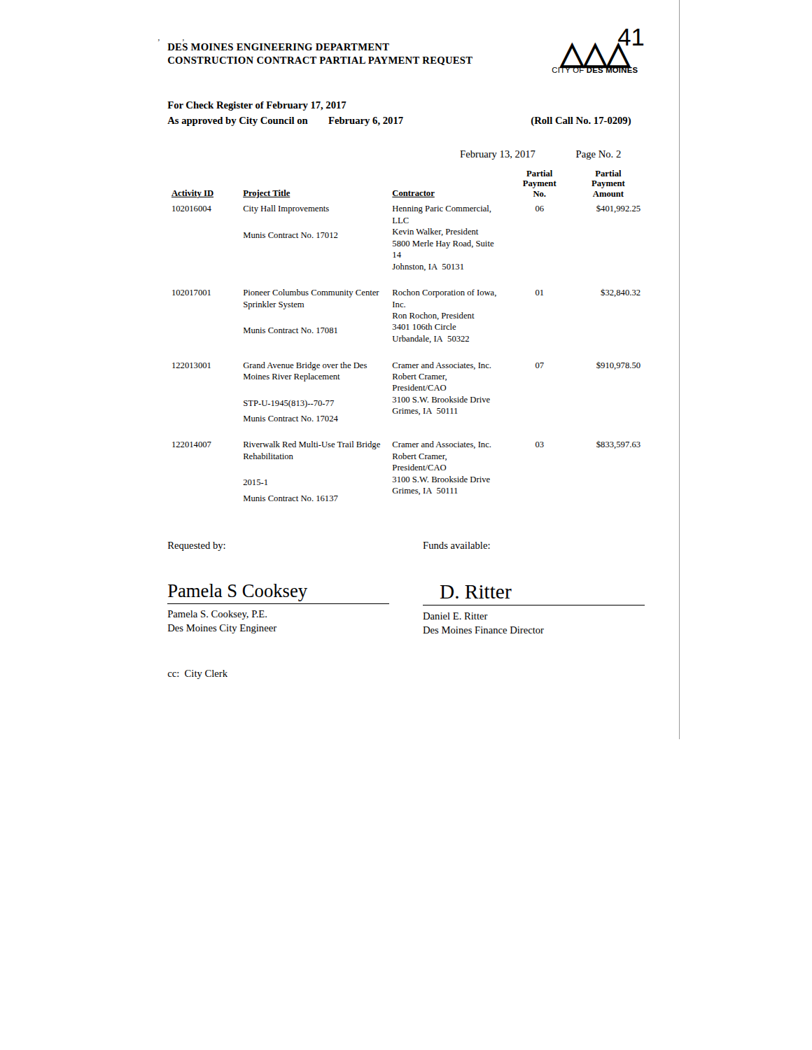41
’ ’
DES MOINES ENGINEERING DEPARTMENT
CONSTRUCTION CONTRACT PARTIAL PAYMENT REQUEST
△△△
CITY OF DES MOINES
For Check Register of February 17, 2017
As approved by City Council on February 6, 2017 (Roll Call No. 17-0209)
February 13, 2017 Page No. 2
| Activity ID | Project Title | Contractor | Partial Payment No. | Partial Payment Amount |
| --- | --- | --- | --- | --- |
| 102016004 | City Hall Improvements Munis Contract No. 17012 | Henning Paric Commercial, LLC Kevin Walker, President 5800 Merle Hay Road, Suite 14 Johnston, IA 50131 | 06 | $401,992.25 |
| 102017001 | Pioneer Columbus Community Center Sprinkler System Munis Contract No. 17081 | Rochon Corporation of Iowa, Inc. Ron Rochon, President 3401 106th Circle Urbandale, IA 50322 | 01 | $32,840.32 |
| 122013001 | Grand Avenue Bridge over the Des Moines River Replacement STP-U-1945(813)--70-77 Munis Contract No. 17024 | Cramer and Associates, Inc. Robert Cramer, President/CAO 3100 S.W. Brookside Drive Grimes, IA 50111 | 07 | $910,978.50 |
| 122014007 | Riverwalk Red Multi-Use Trail Bridge Rehabilitation 2015-1 Munis Contract No. 16137 | Cramer and Associates, Inc. Robert Cramer, President/CAO 3100 S.W. Brookside Drive Grimes, IA 50111 | 03 | $833,597.63 |
Requested by:
Pamela S Cooksey
Pamela S. Cooksey, P.E.
Des Moines City Engineer
Funds available:
D. Ritter
Daniel E. Ritter
Des Moines Finance Director
cc: City Clerk